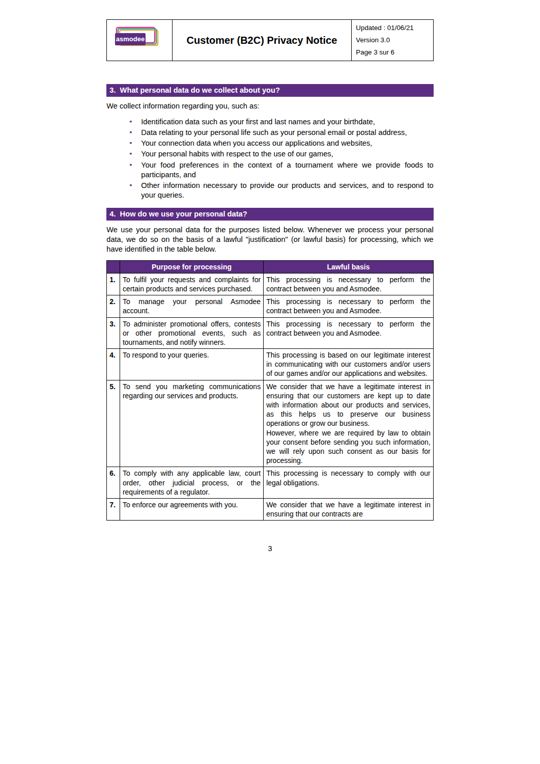| asmodee | Customer (B2C) Privacy Notice | Updated : 01/06/21 Version 3.0 Page 3 sur 6 |
3. What personal data do we collect about you?
We collect information regarding you, such as:
Identification data such as your first and last names and your birthdate,
Data relating to your personal life such as your personal email or postal address,
Your connection data when you access our applications and websites,
Your personal habits with respect to the use of our games,
Your food preferences in the context of a tournament where we provide foods to participants, and
Other information necessary to provide our products and services, and to respond to your queries.
4. How do we use your personal data?
We use your personal data for the purposes listed below. Whenever we process your personal data, we do so on the basis of a lawful "justification" (or lawful basis) for processing, which we have identified in the table below.
| | Purpose for processing | Lawful basis |
| --- | --- | --- |
| 1. | To fulfil your requests and complaints for certain products and services purchased. | This processing is necessary to perform the contract between you and Asmodee. |
| 2. | To manage your personal Asmodee account. | This processing is necessary to perform the contract between you and Asmodee. |
| 3. | To administer promotional offers, contests or other promotional events, such as tournaments, and notify winners. | This processing is necessary to perform the contract between you and Asmodee. |
| 4. | To respond to your queries. | This processing is based on our legitimate interest in communicating with our customers and/or users of our games and/or our applications and websites. |
| 5. | To send you marketing communications regarding our services and products. | We consider that we have a legitimate interest in ensuring that our customers are kept up to date with information about our products and services, as this helps us to preserve our business operations or grow our business. However, where we are required by law to obtain your consent before sending you such information, we will rely upon such consent as our basis for processing. |
| 6. | To comply with any applicable law, court order, other judicial process, or the requirements of a regulator. | This processing is necessary to comply with our legal obligations. |
| 7. | To enforce our agreements with you. | We consider that we have a legitimate interest in ensuring that our contracts are |
3